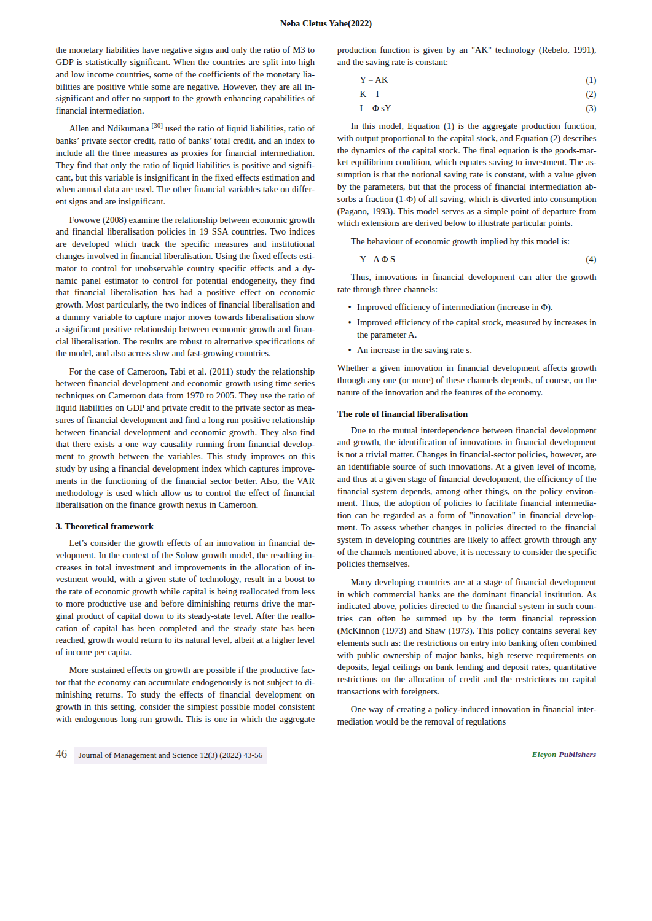Neba Cletus Yahe(2022)
the monetary liabilities have negative signs and only the ratio of M3 to GDP is statistically significant. When the countries are split into high and low income countries, some of the coefficients of the monetary liabilities are positive while some are negative. However, they are all insignificant and offer no support to the growth enhancing capabilities of financial intermediation.
Allen and Ndikumana [30] used the ratio of liquid liabilities, ratio of banks’ private sector credit, ratio of banks’ total credit, and an index to include all the three measures as proxies for financial intermediation. They find that only the ratio of liquid liabilities is positive and significant, but this variable is insignificant in the fixed effects estimation and when annual data are used. The other financial variables take on different signs and are insignificant.
Fowowe (2008) examine the relationship between economic growth and financial liberalisation policies in 19 SSA countries. Two indices are developed which track the specific measures and institutional changes involved in financial liberalisation. Using the fixed effects estimator to control for unobservable country specific effects and a dynamic panel estimator to control for potential endogeneity, they find that financial liberalisation has had a positive effect on economic growth. Most particularly, the two indices of financial liberalisation and a dummy variable to capture major moves towards liberalisation show a significant positive relationship between economic growth and financial liberalisation. The results are robust to alternative specifications of the model, and also across slow and fast-growing countries.
For the case of Cameroon, Tabi et al. (2011) study the relationship between financial development and economic growth using time series techniques on Cameroon data from 1970 to 2005. They use the ratio of liquid liabilities on GDP and private credit to the private sector as measures of financial development and find a long run positive relationship between financial development and economic growth. They also find that there exists a one way causality running from financial development to growth between the variables. This study improves on this study by using a financial development index which captures improvements in the functioning of the financial sector better. Also, the VAR methodology is used which allow us to control the effect of financial liberalisation on the finance growth nexus in Cameroon.
3. Theoretical framework
Let’s consider the growth effects of an innovation in financial development. In the context of the Solow growth model, the resulting increases in total investment and improvements in the allocation of investment would, with a given state of technology, result in a boost to the rate of economic growth while capital is being reallocated from less to more productive use and before diminishing returns drive the marginal product of capital down to its steady-state level. After the reallocation of capital has been completed and the steady state has been reached, growth would return to its natural level, albeit at a higher level of income per capita.
More sustained effects on growth are possible if the productive factor that the economy can accumulate endogenously is not subject to diminishing returns. To study the effects of financial development on growth in this setting, consider the simplest possible model consistent with endogenous long-run growth. This is one in which the aggregate production function is given by an "AK" technology (Rebelo, 1991), and the saving rate is constant:
Y = AK (1)
K = I (2)
I = Φ sY (3)
In this model, Equation (1) is the aggregate production function, with output proportional to the capital stock, and Equation (2) describes the dynamics of the capital stock. The final equation is the goods-market equilibrium condition, which equates saving to investment. The assumption is that the notional saving rate is constant, with a value given by the parameters, but that the process of financial intermediation absorbs a fraction (1-Φ) of all saving, which is diverted into consumption (Pagano, 1993). This model serves as a simple point of departure from which extensions are derived below to illustrate particular points.
The behaviour of economic growth implied by this model is:
Y= A Φ S (4)
Thus, innovations in financial development can alter the growth rate through three channels:
Improved efficiency of intermediation (increase in Φ).
Improved efficiency of the capital stock, measured by increases in the parameter A.
An increase in the saving rate s.
Whether a given innovation in financial development affects growth through any one (or more) of these channels depends, of course, on the nature of the innovation and the features of the economy.
The role of financial liberalisation
Due to the mutual interdependence between financial development and growth, the identification of innovations in financial development is not a trivial matter. Changes in financial-sector policies, however, are an identifiable source of such innovations. At a given level of income, and thus at a given stage of financial development, the efficiency of the financial system depends, among other things, on the policy environment. Thus, the adoption of policies to facilitate financial intermediation can be regarded as a form of "innovation" in financial development. To assess whether changes in policies directed to the financial system in developing countries are likely to affect growth through any of the channels mentioned above, it is necessary to consider the specific policies themselves.
Many developing countries are at a stage of financial development in which commercial banks are the dominant financial institution. As indicated above, policies directed to the financial system in such countries can often be summed up by the term financial repression (McKinnon (1973) and Shaw (1973). This policy contains several key elements such as: the restrictions on entry into banking often combined with public ownership of major banks, high reserve requirements on deposits, legal ceilings on bank lending and deposit rates, quantitative restrictions on the allocation of credit and the restrictions on capital transactions with foreigners.
One way of creating a policy-induced innovation in financial intermediation would be the removal of regulations
46 Journal of Management and Science 12(3) (2022) 43-56
Eleyon Publishers